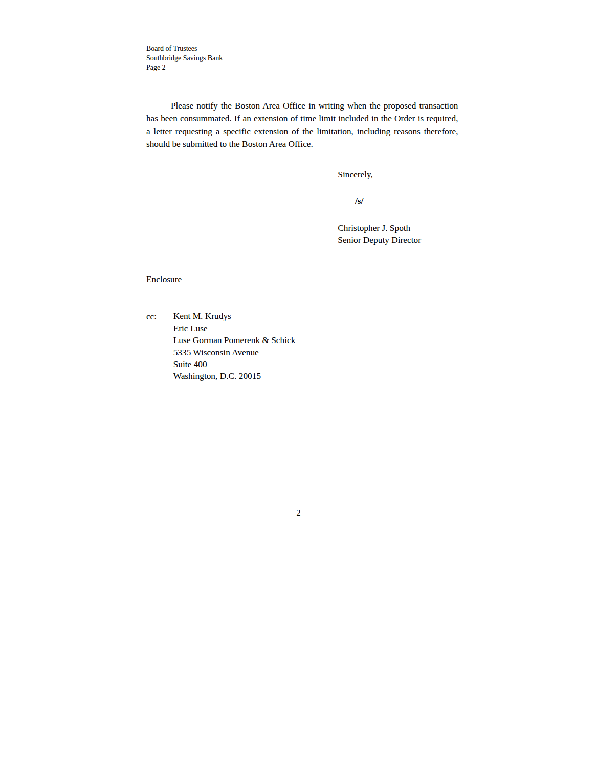Board of Trustees
Southbridge Savings Bank
Page 2
Please notify the Boston Area Office in writing when the proposed transaction has been consummated. If an extension of time limit included in the Order is required, a letter requesting a specific extension of the limitation, including reasons therefore, should be submitted to the Boston Area Office.
Sincerely,
/s/
Christopher J. Spoth
Senior Deputy Director
Enclosure
cc:
Kent M. Krudys
Eric Luse
Luse Gorman Pomerenk & Schick
5335 Wisconsin Avenue
Suite 400
Washington, D.C. 20015
2